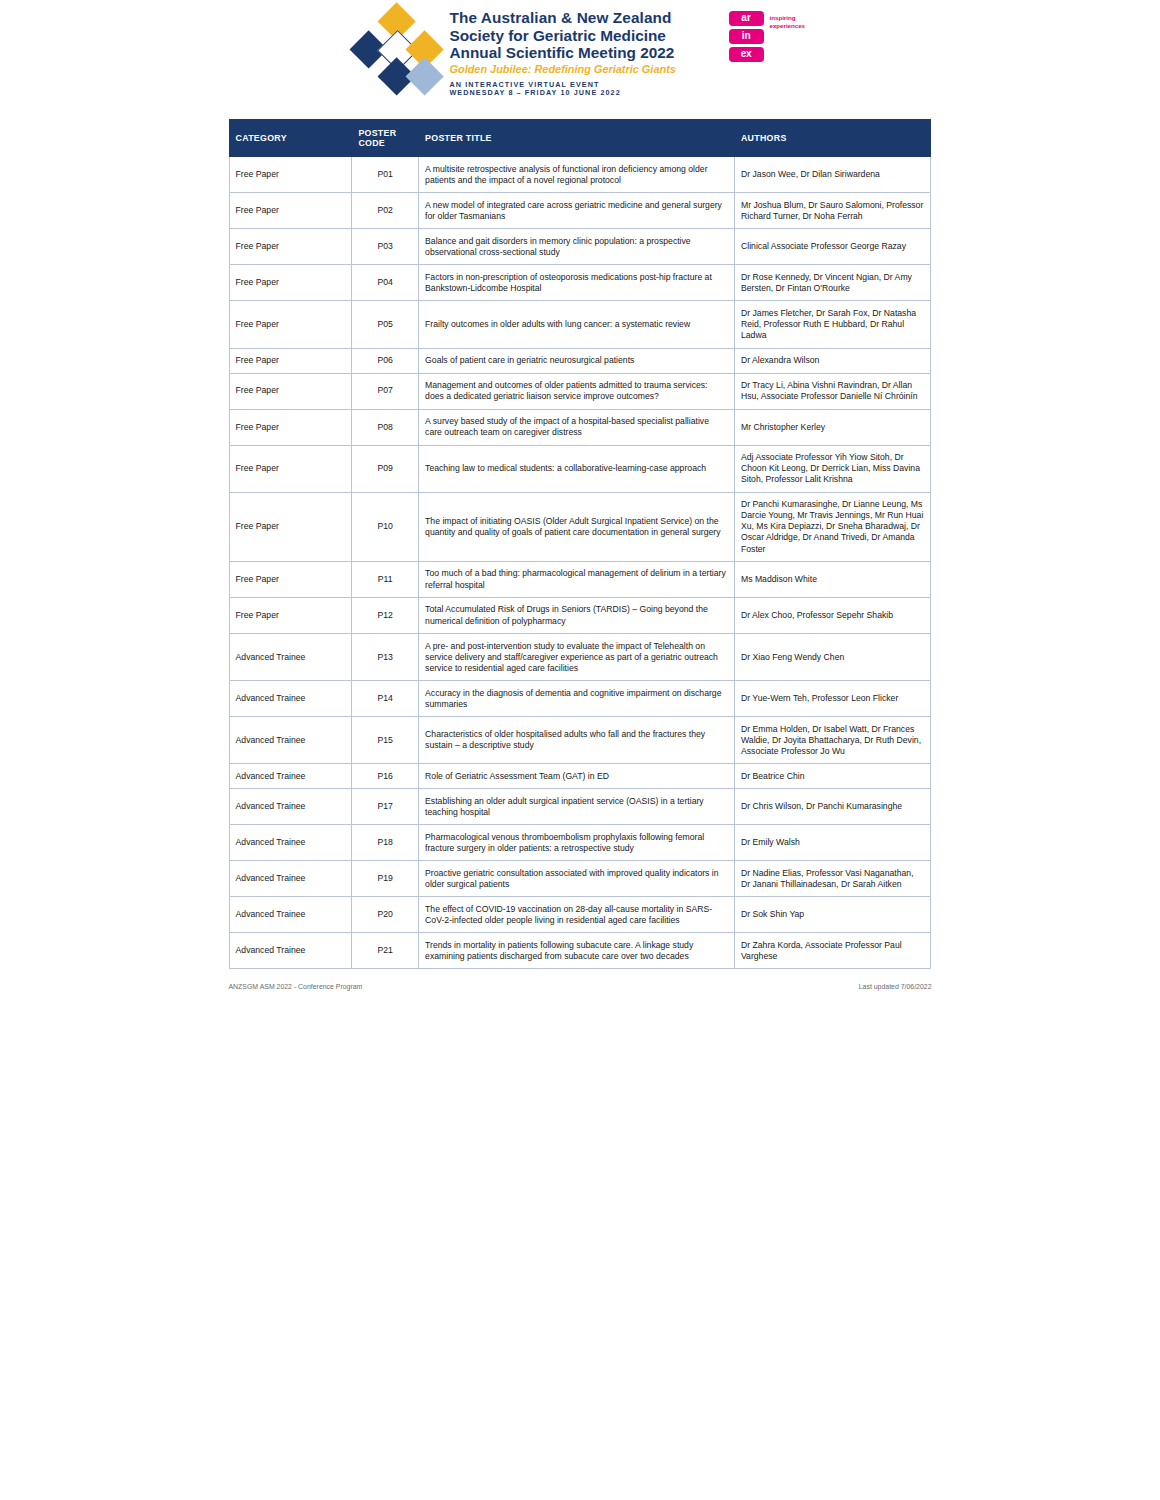The Australian & New Zealand
Society for Geriatric Medicine
Annual Scientific Meeting 2022
Golden Jubilee: Redefining Geriatric Giants
AN INTERACTIVE VIRTUAL EVENT
WEDNESDAY 8 – FRIDAY 10 JUNE 2022
ar
in
ex
inspiring
experiences
| CATEGORY | POSTER CODE | POSTER TITLE | AUTHORS |
| --- | --- | --- | --- |
| Free Paper | P01 | A multisite retrospective analysis of functional iron deficiency among older patients and the impact of a novel regional protocol | Dr Jason Wee, Dr Dilan Siriwardena |
| Free Paper | P02 | A new model of integrated care across geriatric medicine and general surgery for older Tasmanians | Mr Joshua Blum, Dr Sauro Salomoni, Professor Richard Turner, Dr Noha Ferrah |
| Free Paper | P03 | Balance and gait disorders in memory clinic population: a prospective observational cross-sectional study | Clinical Associate Professor George Razay |
| Free Paper | P04 | Factors in non-prescription of osteoporosis medications post-hip fracture at Bankstown-Lidcombe Hospital | Dr Rose Kennedy, Dr Vincent Ngian, Dr Amy Bersten, Dr Fintan O'Rourke |
| Free Paper | P05 | Frailty outcomes in older adults with lung cancer: a systematic review | Dr James Fletcher, Dr Sarah Fox, Dr Natasha Reid, Professor Ruth E Hubbard, Dr Rahul Ladwa |
| Free Paper | P06 | Goals of patient care in geriatric neurosurgical patients | Dr Alexandra Wilson |
| Free Paper | P07 | Management and outcomes of older patients admitted to trauma services: does a dedicated geriatric liaison service improve outcomes? | Dr Tracy Li, Abina Vishni Ravindran, Dr Allan Hsu, Associate Professor Danielle Ní Chróinín |
| Free Paper | P08 | A survey based study of the impact of a hospital-based specialist palliative care outreach team on caregiver distress | Mr Christopher Kerley |
| Free Paper | P09 | Teaching law to medical students: a collaborative-learning-case approach | Adj Associate Professor Yih Yiow Sitoh, Dr Choon Kit Leong, Dr Derrick Lian, Miss Davina Sitoh, Professor Lalit Krishna |
| Free Paper | P10 | The impact of initiating OASIS (Older Adult Surgical Inpatient Service) on the quantity and quality of goals of patient care documentation in general surgery | Dr Panchi Kumarasinghe, Dr Lianne Leung, Ms Darcie Young, Mr Travis Jennings, Mr Run Huai Xu, Ms Kira Depiazzi, Dr Sneha Bharadwaj, Dr Oscar Aldridge, Dr Anand Trivedi, Dr Amanda Foster |
| Free Paper | P11 | Too much of a bad thing: pharmacological management of delirium in a tertiary referral hospital | Ms Maddison White |
| Free Paper | P12 | Total Accumulated Risk of Drugs in Seniors (TARDIS) – Going beyond the numerical definition of polypharmacy | Dr Alex Choo, Professor Sepehr Shakib |
| Advanced Trainee | P13 | A pre- and post-intervention study to evaluate the impact of Telehealth on service delivery and staff/caregiver experience as part of a geriatric outreach service to residential aged care facilities | Dr Xiao Feng Wendy Chen |
| Advanced Trainee | P14 | Accuracy in the diagnosis of dementia and cognitive impairment on discharge summaries | Dr Yue-Wern Teh, Professor Leon Flicker |
| Advanced Trainee | P15 | Characteristics of older hospitalised adults who fall and the fractures they sustain – a descriptive study | Dr Emma Holden, Dr Isabel Watt, Dr Frances Waldie, Dr Joyita Bhattacharya, Dr Ruth Devin, Associate Professor Jo Wu |
| Advanced Trainee | P16 | Role of Geriatric Assessment Team (GAT) in ED | Dr Beatrice Chin |
| Advanced Trainee | P17 | Establishing an older adult surgical inpatient service (OASIS) in a tertiary teaching hospital | Dr Chris Wilson, Dr Panchi Kumarasinghe |
| Advanced Trainee | P18 | Pharmacological venous thromboembolism prophylaxis following femoral fracture surgery in older patients: a retrospective study | Dr Emily Walsh |
| Advanced Trainee | P19 | Proactive geriatric consultation associated with improved quality indicators in older surgical patients | Dr Nadine Elias, Professor Vasi Naganathan, Dr Janani Thillainadesan, Dr Sarah Aitken |
| Advanced Trainee | P20 | The effect of COVID-19 vaccination on 28-day all-cause mortality in SARS-CoV-2-infected older people living in residential aged care facilities | Dr Sok Shin Yap |
| Advanced Trainee | P21 | Trends in mortality in patients following subacute care. A linkage study examining patients discharged from subacute care over two decades | Dr Zahra Korda, Associate Professor Paul Varghese |
ANZSGM ASM 2022 - Conference Program Last updated 7/06/2022